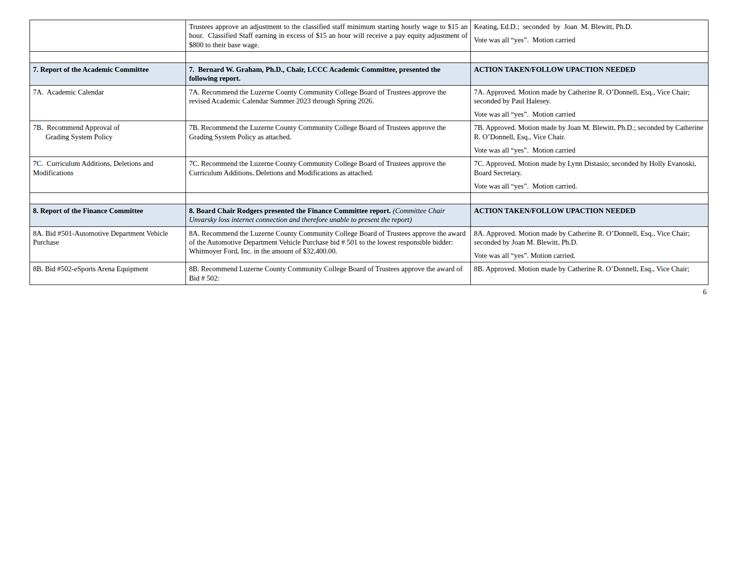| | Trustees approve an adjustment to the classified staff minimum starting hourly wage to $15 an hour. Classified Staff earning in excess of $15 an hour will receive a pay equity adjustment of $800 to their base wage. | Keating, Ed.D.; seconded by Joan M. Blewitt, Ph.D. Vote was all “yes”. Motion carried |
| 7. Report of the Academic Committee | 7. Bernard W. Graham, Ph.D., Chair, LCCC Academic Committee, presented the following report. | ACTION TAKEN/FOLLOW UPACTION NEEDED |
| 7A. Academic Calendar | 7A. Recommend the Luzerne County Community College Board of Trustees approve the revised Academic Calendar Summer 2023 through Spring 2026. | 7A. Approved. Motion made by Catherine R. O’Donnell, Esq., Vice Chair; seconded by Paul Halesey. Vote was all “yes”. Motion carried |
| 7B. Recommend Approval of Grading System Policy | 7B. Recommend the Luzerne County Community College Board of Trustees approve the Grading System Policy as attached. | 7B. Approved. Motion made by Joan M. Blewitt, Ph.D.; seconded by Catherine R. O’Donnell, Esq., Vice Chair. Vote was all “yes”. Motion carried |
| 7C. Curriculum Additions, Deletions and Modifications | 7C. Recommend the Luzerne County Community College Board of Trustees approve the Curriculum Additions, Deletions and Modifications as attached. | 7C. Approved. Motion made by Lynn Distasio; seconded by Holly Evanoski, Board Secretary. Vote was all “yes”. Motion carried. |
| 8. Report of the Finance Committee | 8. Board Chair Rodgers presented the Finance Committee report. (Committee Chair Unvarsky loss internet connection and therefore unable to present the report) | ACTION TAKEN/FOLLOW UPACTION NEEDED |
| 8A. Bid #501-Automotive Department Vehicle Purchase | 8A. Recommend the Luzerne County Community College Board of Trustees approve the award of the Automotive Department Vehicle Purchase bid # 501 to the lowest responsible bidder: Whitmoyer Ford, Inc. in the amount of $32,400.00. | 8A. Approved. Motion made by Catherine R. O’Donnell, Esq., Vice Chair; seconded by Joan M. Blewitt, Ph.D. Vote was all “yes”. Motion carried. |
| 8B. Bid #502-eSports Arena Equipment | 8B. Recommend Luzerne County Community College Board of Trustees approve the award of Bid # 502: | 8B. Approved. Motion made by Catherine R. O’Donnell, Esq., Vice Chair; |
6